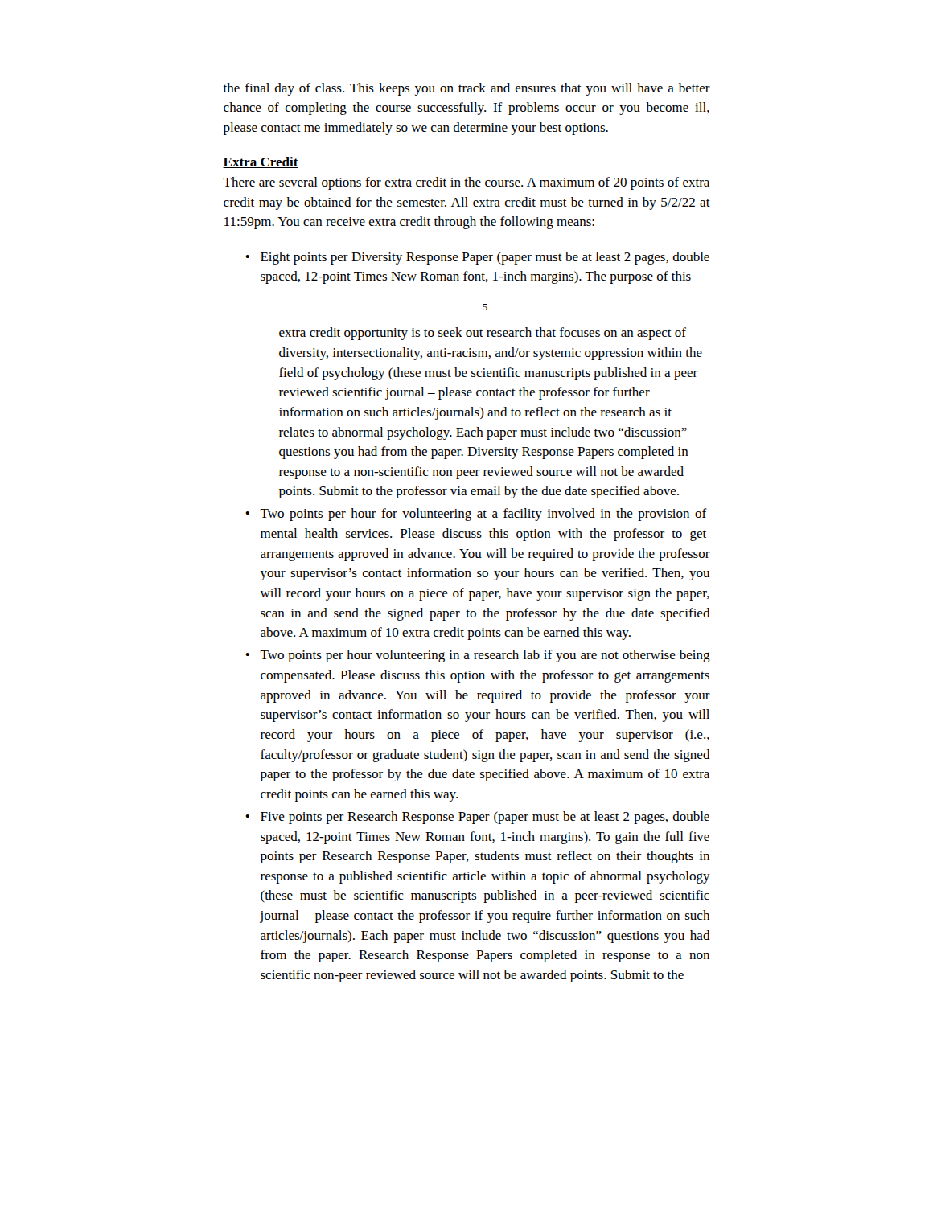the final day of class. This keeps you on track and ensures that you will have a better chance of completing the course successfully. If problems occur or you become ill, please contact me immediately so we can determine your best options.
Extra Credit
There are several options for extra credit in the course. A maximum of 20 points of extra credit may be obtained for the semester. All extra credit must be turned in by 5/2/22 at 11:59pm. You can receive extra credit through the following means:
Eight points per Diversity Response Paper (paper must be at least 2 pages, double spaced, 12-point Times New Roman font, 1-inch margins). The purpose of this
5
extra credit opportunity is to seek out research that focuses on an aspect of diversity, intersectionality, anti-racism, and/or systemic oppression within the field of psychology (these must be scientific manuscripts published in a peer reviewed scientific journal – please contact the professor for further information on such articles/journals) and to reflect on the research as it relates to abnormal psychology. Each paper must include two “discussion” questions you had from the paper. Diversity Response Papers completed in response to a non-scientific non peer reviewed source will not be awarded points. Submit to the professor via email by the due date specified above.
Two points per hour for volunteering at a facility involved in the provision of mental health services. Please discuss this option with the professor to get arrangements approved in advance. You will be required to provide the professor your supervisor’s contact information so your hours can be verified. Then, you will record your hours on a piece of paper, have your supervisor sign the paper, scan in and send the signed paper to the professor by the due date specified above. A maximum of 10 extra credit points can be earned this way.
Two points per hour volunteering in a research lab if you are not otherwise being compensated. Please discuss this option with the professor to get arrangements approved in advance. You will be required to provide the professor your supervisor’s contact information so your hours can be verified. Then, you will record your hours on a piece of paper, have your supervisor (i.e., faculty/professor or graduate student) sign the paper, scan in and send the signed paper to the professor by the due date specified above. A maximum of 10 extra credit points can be earned this way.
Five points per Research Response Paper (paper must be at least 2 pages, double spaced, 12-point Times New Roman font, 1-inch margins). To gain the full five points per Research Response Paper, students must reflect on their thoughts in response to a published scientific article within a topic of abnormal psychology (these must be scientific manuscripts published in a peer-reviewed scientific journal – please contact the professor if you require further information on such articles/journals). Each paper must include two “discussion” questions you had from the paper. Research Response Papers completed in response to a non scientific non-peer reviewed source will not be awarded points. Submit to the